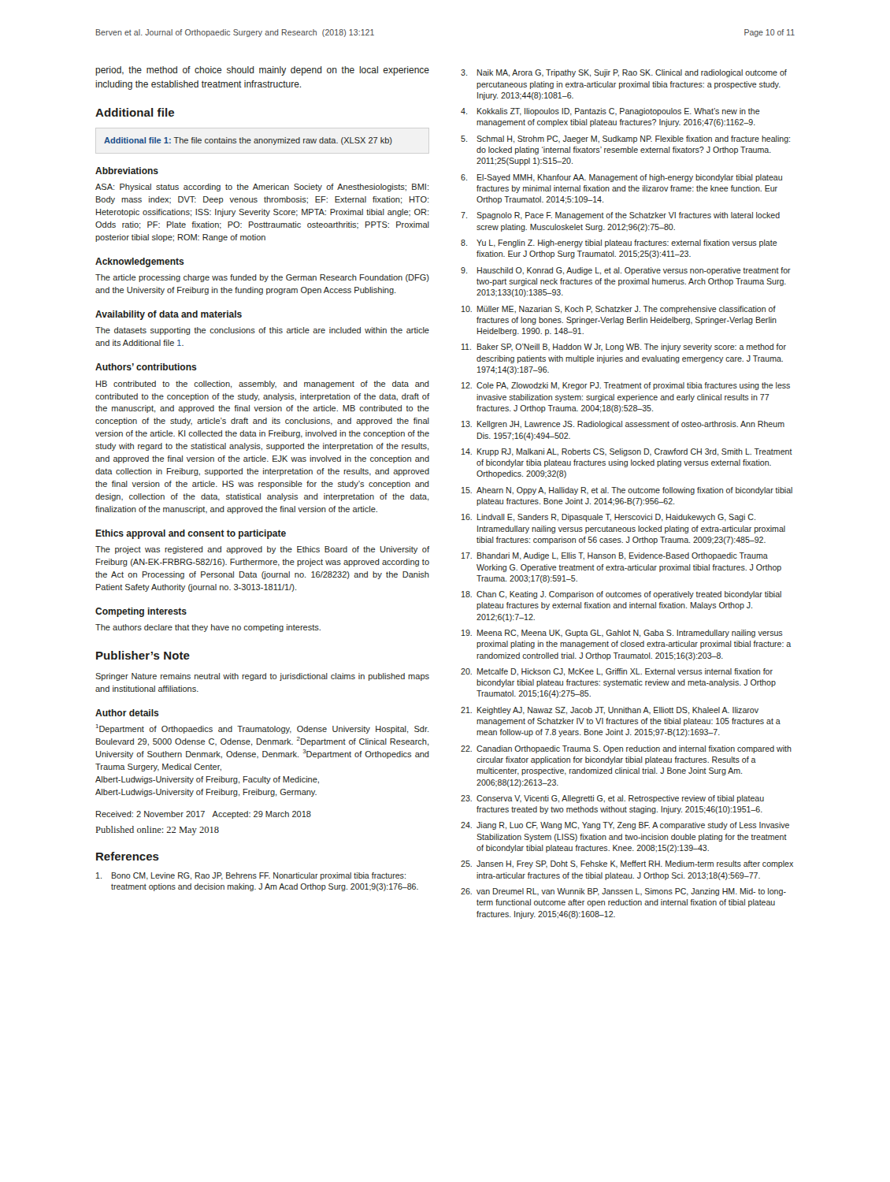Berven et al. Journal of Orthopaedic Surgery and Research (2018) 13:121
Page 10 of 11
period, the method of choice should mainly depend on the local experience including the established treatment infrastructure.
Additional file
Additional file 1: The file contains the anonymized raw data. (XLSX 27 kb)
Abbreviations
ASA: Physical status according to the American Society of Anesthesiologists; BMI: Body mass index; DVT: Deep venous thrombosis; EF: External fixation; HTO: Heterotopic ossifications; ISS: Injury Severity Score; MPTA: Proximal tibial angle; OR: Odds ratio; PF: Plate fixation; PO: Posttraumatic osteoarthritis; PPTS: Proximal posterior tibial slope; ROM: Range of motion
Acknowledgements
The article processing charge was funded by the German Research Foundation (DFG) and the University of Freiburg in the funding program Open Access Publishing.
Availability of data and materials
The datasets supporting the conclusions of this article are included within the article and its Additional file 1.
Authors’ contributions
HB contributed to the collection, assembly, and management of the data and contributed to the conception of the study, analysis, interpretation of the data, draft of the manuscript, and approved the final version of the article. MB contributed to the conception of the study, article’s draft and its conclusions, and approved the final version of the article. KI collected the data in Freiburg, involved in the conception of the study with regard to the statistical analysis, supported the interpretation of the results, and approved the final version of the article. EJK was involved in the conception and data collection in Freiburg, supported the interpretation of the results, and approved the final version of the article. HS was responsible for the study’s conception and design, collection of the data, statistical analysis and interpretation of the data, finalization of the manuscript, and approved the final version of the article.
Ethics approval and consent to participate
The project was registered and approved by the Ethics Board of the University of Freiburg (AN-EK-FRBRG-582/16). Furthermore, the project was approved according to the Act on Processing of Personal Data (journal no. 16/28232) and by the Danish Patient Safety Authority (journal no. 3-3013-1811/1/).
Competing interests
The authors declare that they have no competing interests.
Publisher’s Note
Springer Nature remains neutral with regard to jurisdictional claims in published maps and institutional affiliations.
Author details
1Department of Orthopaedics and Traumatology, Odense University Hospital, Sdr. Boulevard 29, 5000 Odense C, Odense, Denmark. 2Department of Clinical Research, University of Southern Denmark, Odense, Denmark. 3Department of Orthopedics and Trauma Surgery, Medical Center,
Albert-Ludwigs-University of Freiburg, Faculty of Medicine,
Albert-Ludwigs-University of Freiburg, Freiburg, Germany.
Received: 2 November 2017 Accepted: 29 March 2018
Published online: 22 May 2018
References
Bono CM, Levine RG, Rao JP, Behrens FF. Nonarticular proximal tibia fractures: treatment options and decision making. J Am Acad Orthop Surg. 2001;9(3):176–86.
Naik MA, Arora G, Tripathy SK, Sujir P, Rao SK. Clinical and radiological outcome of percutaneous plating in extra-articular proximal tibia fractures: a prospective study. Injury. 2013;44(8):1081–6.
Kokkalis ZT, Iliopoulos ID, Pantazis C, Panagiotopoulos E. What’s new in the management of complex tibial plateau fractures? Injury. 2016;47(6):1162–9.
Schmal H, Strohm PC, Jaeger M, Sudkamp NP. Flexible fixation and fracture healing: do locked plating ‘internal fixators’ resemble external fixators? J Orthop Trauma. 2011;25(Suppl 1):S15–20.
El-Sayed MMH, Khanfour AA. Management of high-energy bicondylar tibial plateau fractures by minimal internal fixation and the ilizarov frame: the knee function. Eur Orthop Traumatol. 2014;5:109–14.
Spagnolo R, Pace F. Management of the Schatzker VI fractures with lateral locked screw plating. Musculoskelet Surg. 2012;96(2):75–80.
Yu L, Fenglin Z. High-energy tibial plateau fractures: external fixation versus plate fixation. Eur J Orthop Surg Traumatol. 2015;25(3):411–23.
Hauschild O, Konrad G, Audige L, et al. Operative versus non-operative treatment for two-part surgical neck fractures of the proximal humerus. Arch Orthop Trauma Surg. 2013;133(10):1385–93.
Müller ME, Nazarian S, Koch P, Schatzker J. The comprehensive classification of fractures of long bones. Springer-Verlag Berlin Heidelberg, Springer-Verlag Berlin Heidelberg. 1990. p. 148–91.
Baker SP, O’Neill B, Haddon W Jr, Long WB. The injury severity score: a method for describing patients with multiple injuries and evaluating emergency care. J Trauma. 1974;14(3):187–96.
Cole PA, Zlowodzki M, Kregor PJ. Treatment of proximal tibia fractures using the less invasive stabilization system: surgical experience and early clinical results in 77 fractures. J Orthop Trauma. 2004;18(8):528–35.
Kellgren JH, Lawrence JS. Radiological assessment of osteo-arthrosis. Ann Rheum Dis. 1957;16(4):494–502.
Krupp RJ, Malkani AL, Roberts CS, Seligson D, Crawford CH 3rd, Smith L. Treatment of bicondylar tibia plateau fractures using locked plating versus external fixation. Orthopedics. 2009;32(8)
Ahearn N, Oppy A, Halliday R, et al. The outcome following fixation of bicondylar tibial plateau fractures. Bone Joint J. 2014;96-B(7):956–62.
Lindvall E, Sanders R, Dipasquale T, Herscovici D, Haidukewych G, Sagi C. Intramedullary nailing versus percutaneous locked plating of extra-articular proximal tibial fractures: comparison of 56 cases. J Orthop Trauma. 2009;23(7):485–92.
Bhandari M, Audige L, Ellis T, Hanson B, Evidence-Based Orthopaedic Trauma Working G. Operative treatment of extra-articular proximal tibial fractures. J Orthop Trauma. 2003;17(8):591–5.
Chan C, Keating J. Comparison of outcomes of operatively treated bicondylar tibial plateau fractures by external fixation and internal fixation. Malays Orthop J. 2012;6(1):7–12.
Meena RC, Meena UK, Gupta GL, Gahlot N, Gaba S. Intramedullary nailing versus proximal plating in the management of closed extra-articular proximal tibial fracture: a randomized controlled trial. J Orthop Traumatol. 2015;16(3):203–8.
Metcalfe D, Hickson CJ, McKee L, Griffin XL. External versus internal fixation for bicondylar tibial plateau fractures: systematic review and meta-analysis. J Orthop Traumatol. 2015;16(4):275–85.
Keightley AJ, Nawaz SZ, Jacob JT, Unnithan A, Elliott DS, Khaleel A. Ilizarov management of Schatzker IV to VI fractures of the tibial plateau: 105 fractures at a mean follow-up of 7.8 years. Bone Joint J. 2015;97-B(12):1693–7.
Canadian Orthopaedic Trauma S. Open reduction and internal fixation compared with circular fixator application for bicondylar tibial plateau fractures. Results of a multicenter, prospective, randomized clinical trial. J Bone Joint Surg Am. 2006;88(12):2613–23.
Conserva V, Vicenti G, Allegretti G, et al. Retrospective review of tibial plateau fractures treated by two methods without staging. Injury. 2015;46(10):1951–6.
Jiang R, Luo CF, Wang MC, Yang TY, Zeng BF. A comparative study of Less Invasive Stabilization System (LISS) fixation and two-incision double plating for the treatment of bicondylar tibial plateau fractures. Knee. 2008;15(2):139–43.
Jansen H, Frey SP, Doht S, Fehske K, Meffert RH. Medium-term results after complex intra-articular fractures of the tibial plateau. J Orthop Sci. 2013;18(4):569–77.
van Dreumel RL, van Wunnik BP, Janssen L, Simons PC, Janzing HM. Mid- to long-term functional outcome after open reduction and internal fixation of tibial plateau fractures. Injury. 2015;46(8):1608–12.